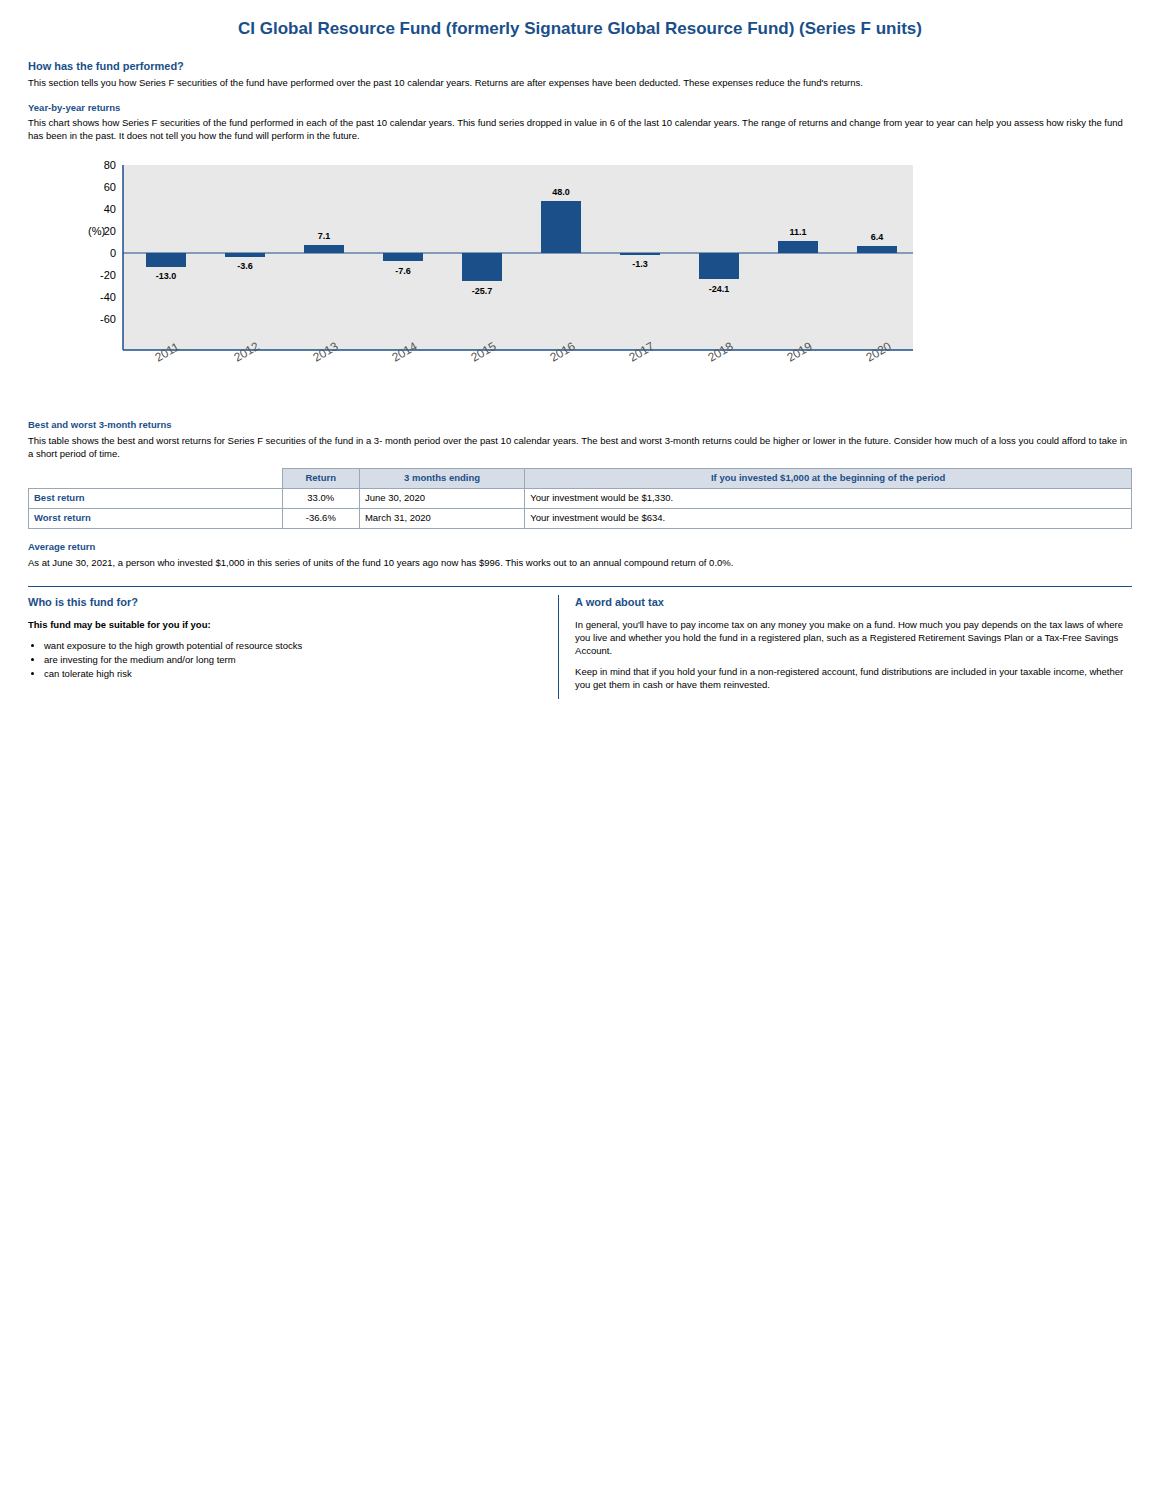CI Global Resource Fund (formerly Signature Global Resource Fund) (Series F units)
How has the fund performed?
This section tells you how Series F securities of the fund have performed over the past 10 calendar years. Returns are after expenses have been deducted. These expenses reduce the fund's returns.
Year-by-year returns
This chart shows how Series F securities of the fund performed in each of the past 10 calendar years. This fund series dropped in value in 6 of the last 10 calendar years. The range of returns and change from year to year can help you assess how risky the fund has been in the past. It does not tell you how the fund will perform in the future.
80 60 40 20 0 -20 -40 -60 (%) -13.0 -3.6 7.1 -7.6 -25.7 48.0 -1.3 -24.1 11.1 6.4 2011 2012 2013 2014 2015 2016 2017 2018 2019 2020
Best and worst 3-month returns
This table shows the best and worst returns for Series F securities of the fund in a 3- month period over the past 10 calendar years. The best and worst 3-month returns could be higher or lower in the future. Consider how much of a loss you could afford to take in a short period of time.
| | Return | 3 months ending | If you invested $1,000 at the beginning of the period |
| --- | --- | --- | --- |
| Best return | 33.0% | June 30, 2020 | Your investment would be $1,330. |
| Worst return | -36.6% | March 31, 2020 | Your investment would be $634. |
Average return
As at June 30, 2021, a person who invested $1,000 in this series of units of the fund 10 years ago now has $996. This works out to an annual compound return of 0.0%.
Who is this fund for?
This fund may be suitable for you if you:
want exposure to the high growth potential of resource stocks
are investing for the medium and/or long term
can tolerate high risk
A word about tax
In general, you'll have to pay income tax on any money you make on a fund. How much you pay depends on the tax laws of where you live and whether you hold the fund in a registered plan, such as a Registered Retirement Savings Plan or a Tax-Free Savings Account.
Keep in mind that if you hold your fund in a non-registered account, fund distributions are included in your taxable income, whether you get them in cash or have them reinvested.